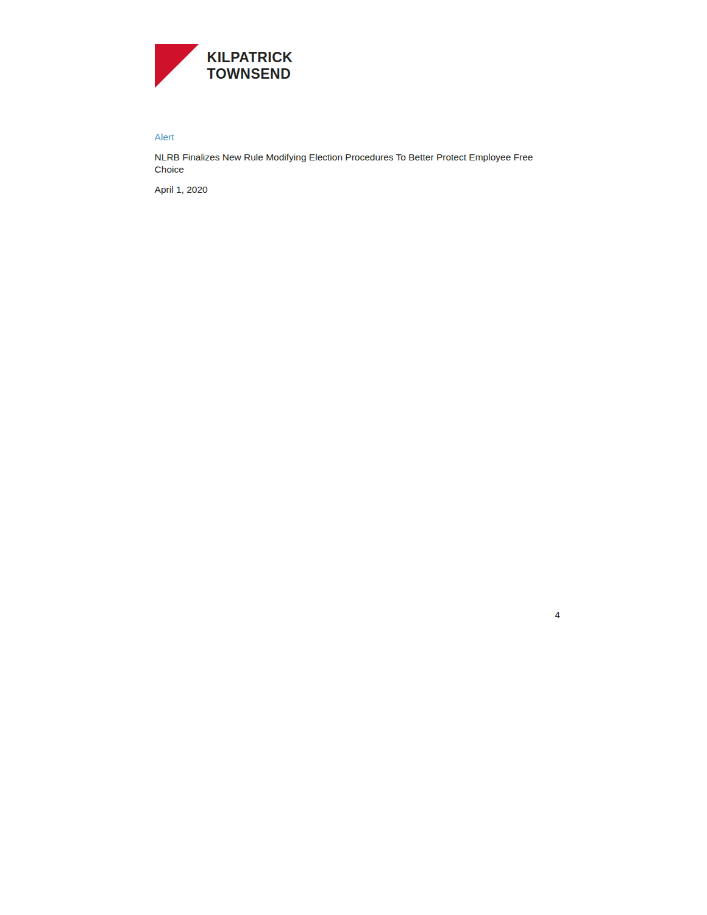KILPATRICK
TOWNSEND
Alert
NLRB Finalizes New Rule Modifying Election Procedures To Better Protect Employee Free Choice
April 1, 2020
4